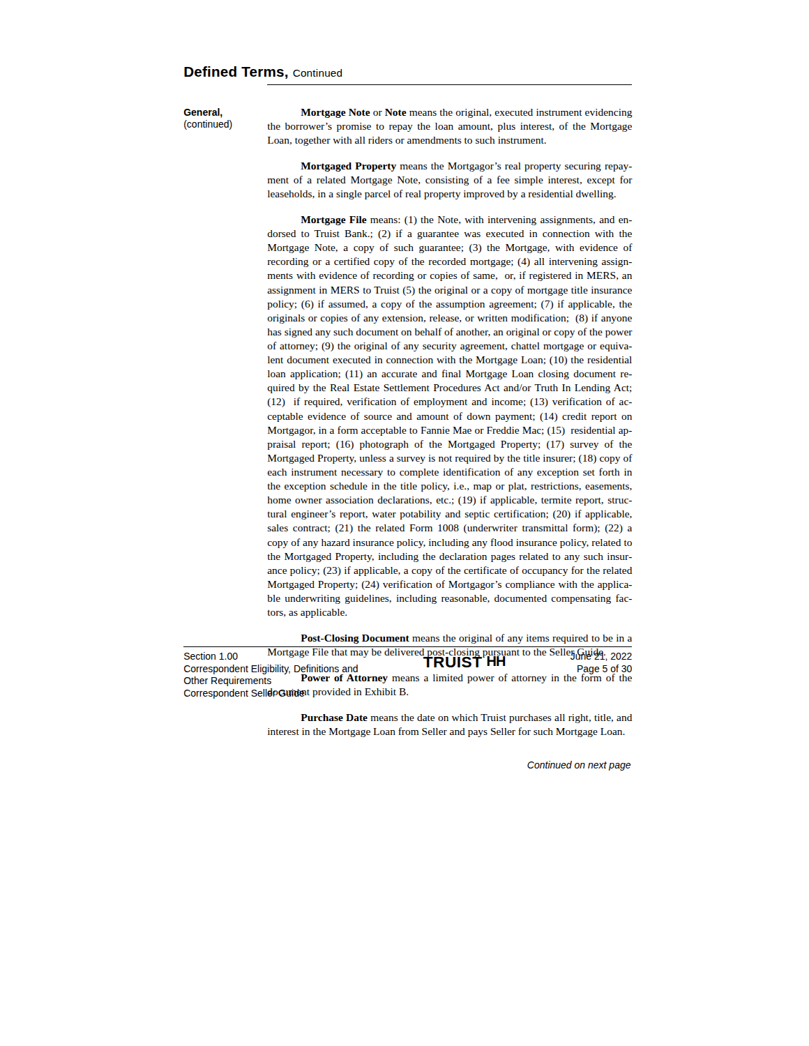Defined Terms, Continued
General,
(continued)
Mortgage Note or Note means the original, executed instrument evidencing the borrower’s promise to repay the loan amount, plus interest, of the Mortgage Loan, together with all riders or amendments to such instrument.
Mortgaged Property means the Mortgagor’s real property securing repayment of a related Mortgage Note, consisting of a fee simple interest, except for leaseholds, in a single parcel of real property improved by a residential dwelling.
Mortgage File means: (1) the Note, with intervening assignments, and endorsed to Truist Bank.; (2) if a guarantee was executed in connection with the Mortgage Note, a copy of such guarantee; (3) the Mortgage, with evidence of recording or a certified copy of the recorded mortgage; (4) all intervening assignments with evidence of recording or copies of same, or, if registered in MERS, an assignment in MERS to Truist (5) the original or a copy of mortgage title insurance policy; (6) if assumed, a copy of the assumption agreement; (7) if applicable, the originals or copies of any extension, release, or written modification; (8) if anyone has signed any such document on behalf of another, an original or copy of the power of attorney; (9) the original of any security agreement, chattel mortgage or equivalent document executed in connection with the Mortgage Loan; (10) the residential loan application; (11) an accurate and final Mortgage Loan closing document required by the Real Estate Settlement Procedures Act and/or Truth In Lending Act; (12) if required, verification of employment and income; (13) verification of acceptable evidence of source and amount of down payment; (14) credit report on Mortgagor, in a form acceptable to Fannie Mae or Freddie Mac; (15) residential appraisal report; (16) photograph of the Mortgaged Property; (17) survey of the Mortgaged Property, unless a survey is not required by the title insurer; (18) copy of each instrument necessary to complete identification of any exception set forth in the exception schedule in the title policy, i.e., map or plat, restrictions, easements, home owner association declarations, etc.; (19) if applicable, termite report, structural engineer’s report, water potability and septic certification; (20) if applicable, sales contract; (21) the related Form 1008 (underwriter transmittal form); (22) a copy of any hazard insurance policy, including any flood insurance policy, related to the Mortgaged Property, including the declaration pages related to any such insurance policy; (23) if applicable, a copy of the certificate of occupancy for the related Mortgaged Property; (24) verification of Mortgagor’s compliance with the applicable underwriting guidelines, including reasonable, documented compensating factors, as applicable.
Post-Closing Document means the original of any items required to be in a Mortgage File that may be delivered post-closing pursuant to the Seller Guide.
Power of Attorney means a limited power of attorney in the form of the document provided in Exhibit B.
Purchase Date means the date on which Truist purchases all right, title, and interest in the Mortgage Loan from Seller and pays Seller for such Mortgage Loan.
Continued on next page
Section 1.00 Correspondent Eligibility, Definitions and Other Requirements Correspondent Seller Guide
TRUIST HH
June 21, 2022 Page 5 of 30